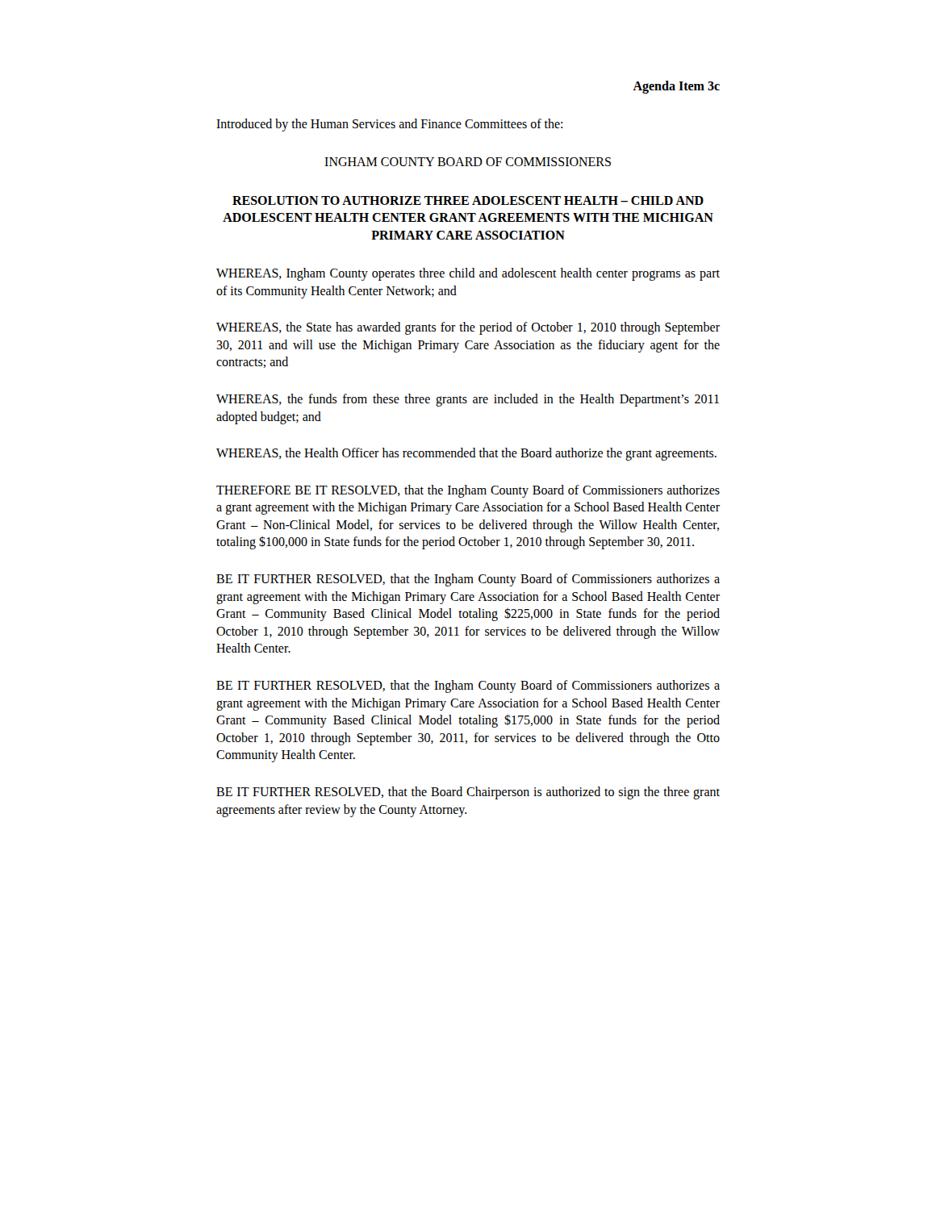Agenda Item 3c
Introduced by the Human Services and Finance Committees of the:
INGHAM COUNTY BOARD OF COMMISSIONERS
Resolution to Authorize Three Adolescent Health – Child and Adolescent Health Center Grant Agreements with the Michigan Primary Care Association
WHEREAS, Ingham County operates three child and adolescent health center programs as part of its Community Health Center Network; and
WHEREAS, the State has awarded grants for the period of October 1, 2010 through September 30, 2011 and will use the Michigan Primary Care Association as the fiduciary agent for the contracts; and
WHEREAS, the funds from these three grants are included in the Health Department’s 2011 adopted budget; and
WHEREAS, the Health Officer has recommended that the Board authorize the grant agreements.
THEREFORE BE IT RESOLVED, that the Ingham County Board of Commissioners authorizes a grant agreement with the Michigan Primary Care Association for a School Based Health Center Grant – Non-Clinical Model, for services to be delivered through the Willow Health Center, totaling $100,000 in State funds for the period October 1, 2010 through September 30, 2011.
BE IT FURTHER RESOLVED, that the Ingham County Board of Commissioners authorizes a grant agreement with the Michigan Primary Care Association for a School Based Health Center Grant – Community Based Clinical Model totaling $225,000 in State funds for the period October 1, 2010 through September 30, 2011 for services to be delivered through the Willow Health Center.
BE IT FURTHER RESOLVED, that the Ingham County Board of Commissioners authorizes a grant agreement with the Michigan Primary Care Association for a School Based Health Center Grant – Community Based Clinical Model totaling $175,000 in State funds for the period October 1, 2010 through September 30, 2011, for services to be delivered through the Otto Community Health Center.
BE IT FURTHER RESOLVED, that the Board Chairperson is authorized to sign the three grant agreements after review by the County Attorney.